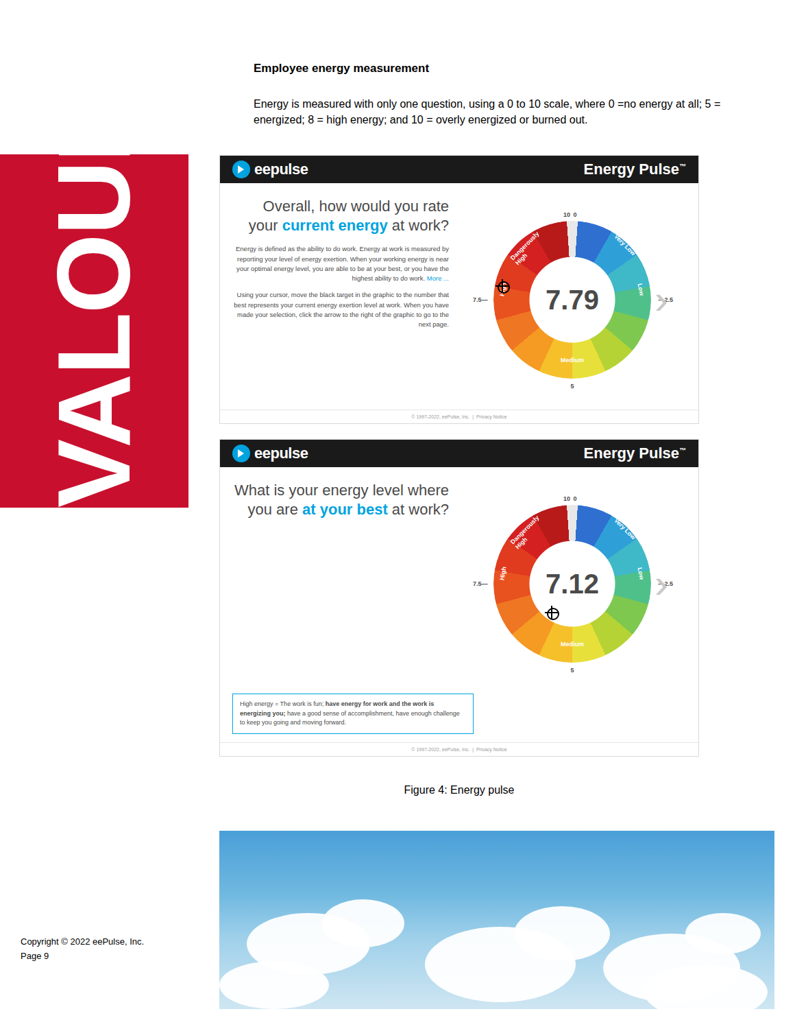VALOUR
Employee energy measurement
Energy is measured with only one question, using a 0 to 10 scale, where 0 =no energy at all; 5 = energized; 8 = high energy; and 10 = overly energized or burned out.
eepulse
Energy Pulse™
Overall, how would you rate your current energy at work?
Energy is defined as the ability to do work. Energy at work is measured by reporting your level of energy exertion. When your working energy is near your optimal energy level, you are able to be at your best, or you have the highest ability to do work. More ...
Using your cursor, move the black target in the graphic to the number that best represents your current energy exertion level at work. When you have made your selection, click the arrow to the right of the graphic to go to the next page.
7.79
10 0 7.5— —2.5 5 Dangerously
High Very Low Low High Medium
›
© 1997-2022, eePulse, Inc. | Privacy Notice
eepulse
Energy Pulse™
What is your energy level where you are at your best at work?
7.12
10 0 7.5— —2.5 5 Dangerously
High Very Low Low High Medium
›
High energy = The work is fun; have energy for work and the work is energizing you; have a good sense of accomplishment, have enough challenge to keep you going and moving forward.
© 1997-2022, eePulse, Inc. | Privacy Notice
Figure 4: Energy pulse
Copyright © 2022 eePulse, Inc.
Page 9